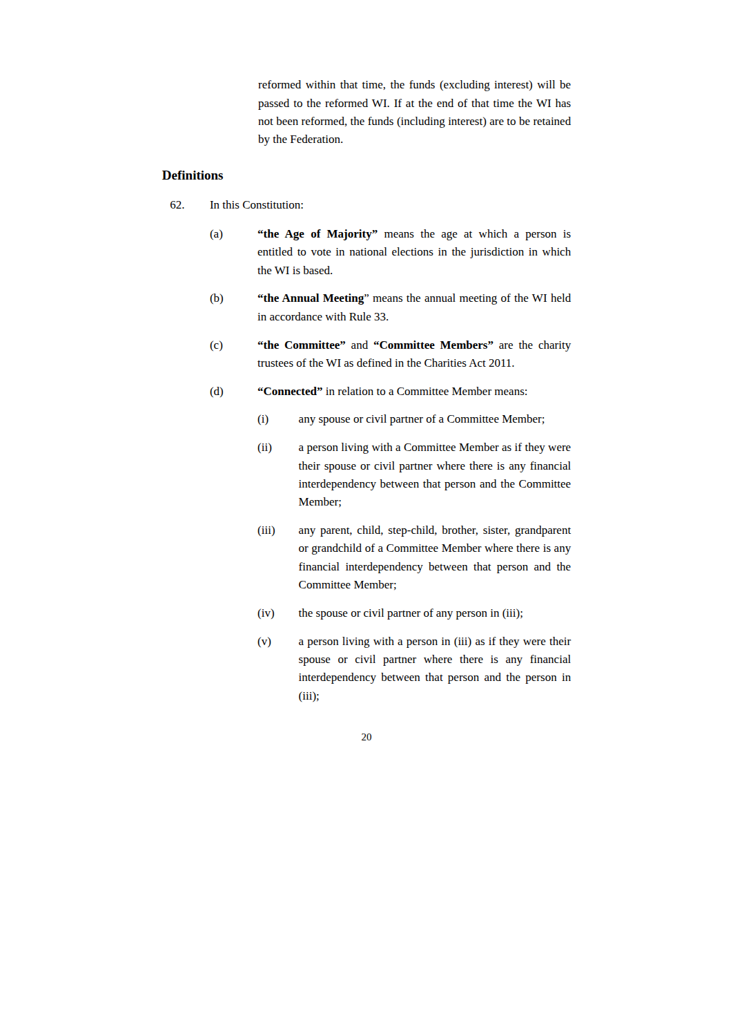reformed within that time, the funds (excluding interest) will be passed to the reformed WI. If at the end of that time the WI has not been reformed, the funds (including interest) are to be retained by the Federation.
Definitions
62. In this Constitution:
(a) “the Age of Majority” means the age at which a person is entitled to vote in national elections in the jurisdiction in which the WI is based.
(b) “the Annual Meeting” means the annual meeting of the WI held in accordance with Rule 33.
(c) “the Committee” and “Committee Members” are the charity trustees of the WI as defined in the Charities Act 2011.
(d) “Connected” in relation to a Committee Member means:
(i) any spouse or civil partner of a Committee Member;
(ii) a person living with a Committee Member as if they were their spouse or civil partner where there is any financial interdependency between that person and the Committee Member;
(iii) any parent, child, step-child, brother, sister, grandparent or grandchild of a Committee Member where there is any financial interdependency between that person and the Committee Member;
(iv) the spouse or civil partner of any person in (iii);
(v) a person living with a person in (iii) as if they were their spouse or civil partner where there is any financial interdependency between that person and the person in (iii);
20